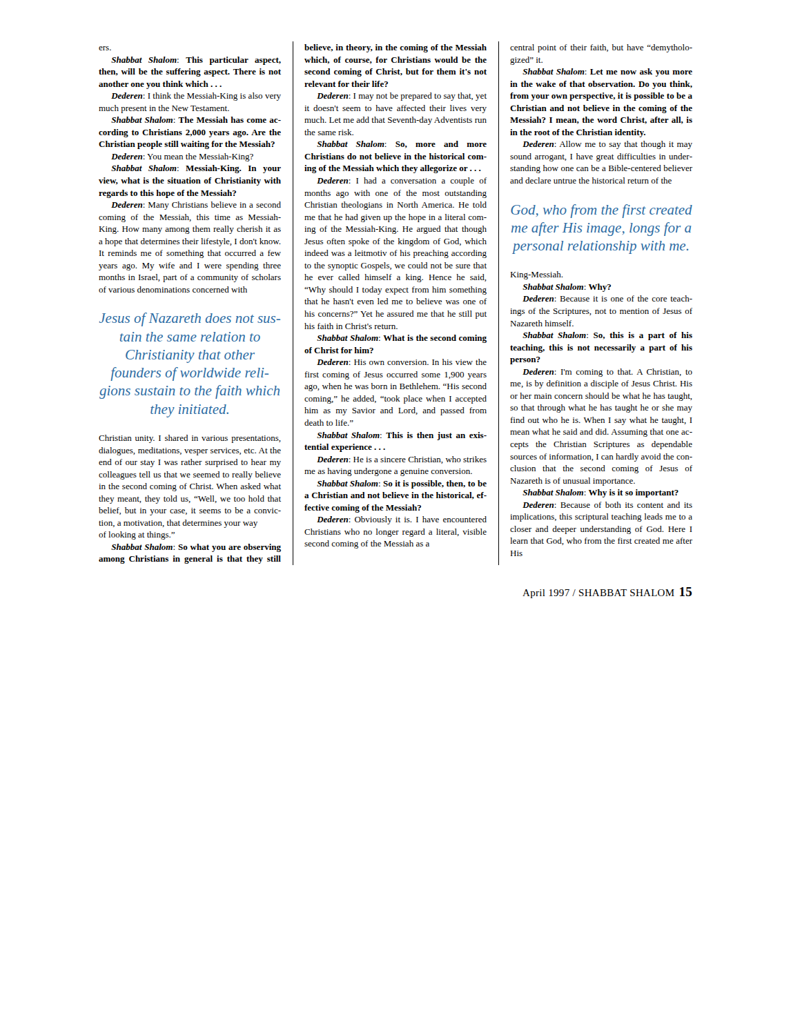ers.
Shabbat Shalom: This particular aspect, then, will be the suffering aspect. There is not another one you think which . . .
Dederen: I think the Messiah-King is also very much present in the New Testament.
Shabbat Shalom: The Messiah has come according to Christians 2,000 years ago. Are the Christian people still waiting for the Messiah?
Dederen: You mean the Messiah-King?
Shabbat Shalom: Messiah-King. In your view, what is the situation of Christianity with regards to this hope of the Messiah?
Dederen: Many Christians believe in a second coming of the Messiah, this time as Messiah-King. How many among them really cherish it as a hope that determines their lifestyle, I don't know. It reminds me of something that occurred a few years ago. My wife and I were spending three months in Israel, part of a community of scholars of various denominations concerned with
Jesus of Nazareth does not sustain the same relation to Christianity that other founders of worldwide religions sustain to the faith which they initiated.
Christian unity. I shared in various presentations, dialogues, meditations, vesper services, etc. At the end of our stay I was rather surprised to hear my colleagues tell us that we seemed to really believe in the second coming of Christ. When asked what they meant, they told us, “Well, we too hold that belief, but in your case, it seems to be a conviction, a motivation, that determines your way
of looking at things.”
Shabbat Shalom: So what you are observing among Christians in general is that they still believe, in theory, in the coming of the Messiah which, of course, for Christians would be the second coming of Christ, but for them it's not relevant for their life?
Dederen: I may not be prepared to say that, yet it doesn't seem to have affected their lives very much. Let me add that Seventh-day Adventists run the same risk.
Shabbat Shalom: So, more and more Christians do not believe in the historical coming of the Messiah which they allegorize or . . .
Dederen: I had a conversation a couple of months ago with one of the most outstanding Christian theologians in North America. He told me that he had given up the hope in a literal coming of the Messiah-King. He argued that though Jesus often spoke of the kingdom of God, which indeed was a leitmotiv of his preaching according to the synoptic Gospels, we could not be sure that he ever called himself a king. Hence he said, “Why should I today expect from him something that he hasn't even led me to believe was one of his concerns?” Yet he assured me that he still put his faith in Christ's return.
Shabbat Shalom: What is the second coming of Christ for him?
Dederen: His own conversion. In his view the first coming of Jesus occurred some 1,900 years ago, when he was born in Bethlehem. “His second coming,” he added, “took place when I accepted him as my Savior and Lord, and passed from death to life.”
Shabbat Shalom: This is then just an existential experience . . .
Dederen: He is a sincere Christian, who strikes me as having undergone a genuine conversion.
Shabbat Shalom: So it is possible, then, to be a Christian and not believe in the historical, effective coming of the Messiah?
Dederen: Obviously it is. I have encountered Christians who no longer regard a literal, visible second coming of the Messiah as a
central point of their faith, but have “demythologized” it.
Shabbat Shalom: Let me now ask you more in the wake of that observation. Do you think, from your own perspective, it is possible to be a Christian and not believe in the coming of the Messiah? I mean, the word Christ, after all, is in the root of the Christian identity.
Dederen: Allow me to say that though it may sound arrogant, I have great difficulties in understanding how one can be a Bible-centered believer and declare untrue the historical return of the
God, who from the first created me after His image, longs for a personal relationship with me.
King-Messiah.
Shabbat Shalom: Why?
Dederen: Because it is one of the core teachings of the Scriptures, not to mention of Jesus of Nazareth himself.
Shabbat Shalom: So, this is a part of his teaching, this is not necessarily a part of his person?
Dederen: I'm coming to that. A Christian, to me, is by definition a disciple of Jesus Christ. His or her main concern should be what he has taught, so that through what he has taught he or she may find out who he is. When I say what he taught, I mean what he said and did. Assuming that one accepts the Christian Scriptures as dependable sources of information, I can hardly avoid the conclusion that the second coming of Jesus of Nazareth is of unusual importance.
Shabbat Shalom: Why is it so important?
Dederen: Because of both its content and its implications, this scriptural teaching leads me to a closer and deeper understanding of God. Here I learn that God, who from the first created me after His
April 1997 / SHABBAT SHALOM15